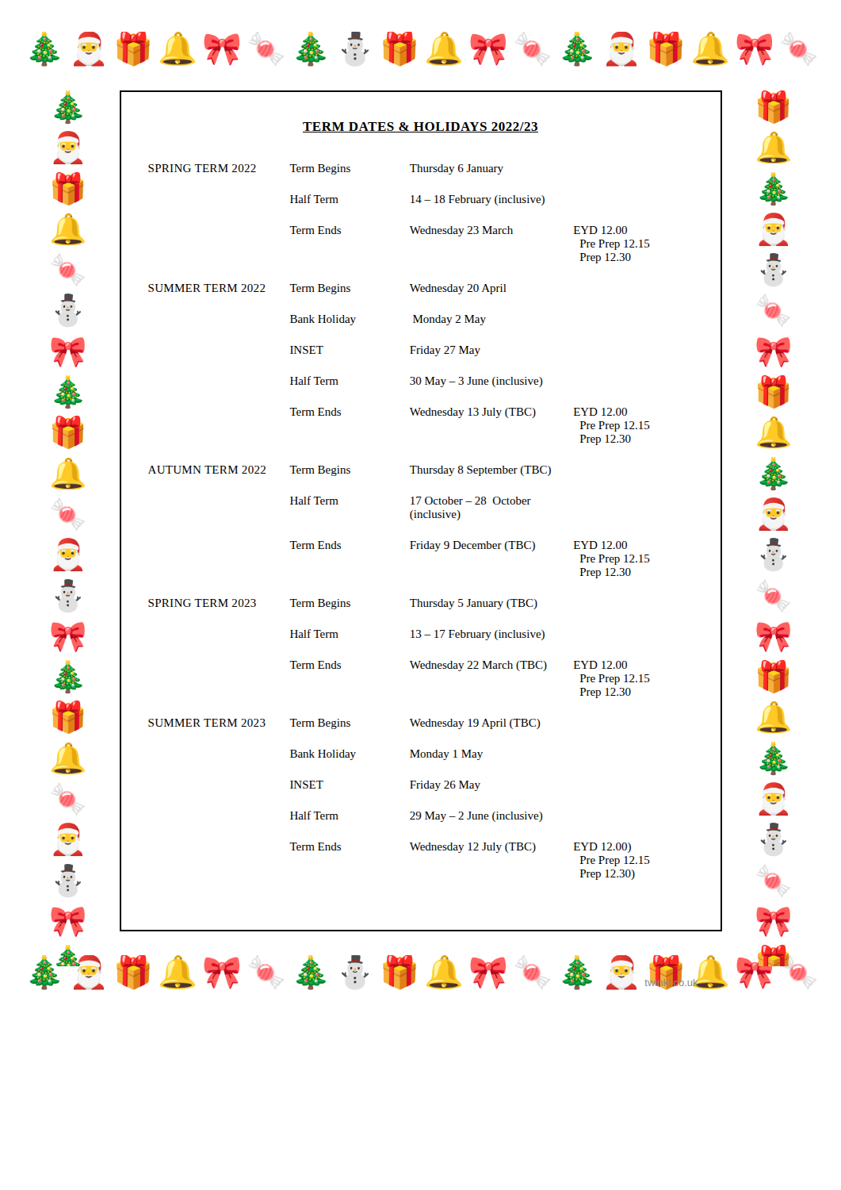🎄🎅🎁🔔🎀🍬🎄⛄🎁🔔🎀🍬🎄🎅🎁🔔🎀🍬🎄⛄🎁🔔🎀🍬🎄🎅🎁🔔
🎄
🎅
🎁
🔔
🍬
⛄
🎀
🎄
🎁
🔔
🍬
🎅
⛄
🎀
🎄
🎁
🔔
🍬
🎅
⛄
🎀
🎄
🎁
🔔
🎁
🔔
🎄
🎅
⛄
🍬
🎀
🎁
🔔
🎄
🎅
⛄
🍬
🎀
🎁
🔔
🎄
🎅
⛄
🍬
🎀
🎁
🔔
🎄
TERM DATES & HOLIDAYS 2022/23
| SPRING TERM 2022 | Term Begins | Thursday 6 January | |
| | Half Term | 14 – 18 February (inclusive) | |
| | Term Ends | Wednesday 23 March | EYD 12.00 Pre Prep 12.15 Prep 12.30 |
| SUMMER TERM 2022 | Term Begins | Wednesday 20 April | |
| | Bank Holiday | Monday 2 May | |
| | INSET | Friday 27 May | |
| | Half Term | 30 May – 3 June (inclusive) | |
| | Term Ends | Wednesday 13 July (TBC) | EYD 12.00 Pre Prep 12.15 Prep 12.30 |
| AUTUMN TERM 2022 | Term Begins | Thursday 8 September (TBC) | |
| | Half Term | 17 October – 28 October (inclusive) | |
| | Term Ends | Friday 9 December (TBC) | EYD 12.00 Pre Prep 12.15 Prep 12.30 |
| SPRING TERM 2023 | Term Begins | Thursday 5 January (TBC) | |
| | Half Term | 13 – 17 February (inclusive) | |
| | Term Ends | Wednesday 22 March (TBC) | EYD 12.00 Pre Prep 12.15 Prep 12.30 |
| SUMMER TERM 2023 | Term Begins | Wednesday 19 April (TBC) | |
| | Bank Holiday | Monday 1 May | |
| | INSET | Friday 26 May | |
| | Half Term | 29 May – 2 June (inclusive) | |
| | Term Ends | Wednesday 12 July (TBC) | EYD 12.00) Pre Prep 12.15 Prep 12.30) |
twinkl.co.uk
🎄🎅🎁🔔🎀🍬🎄⛄🎁🔔🎀🍬🎄🎅🎁🔔🎀🍬🎄⛄🎁🔔🎀🍬🎄🎅🎁🔔